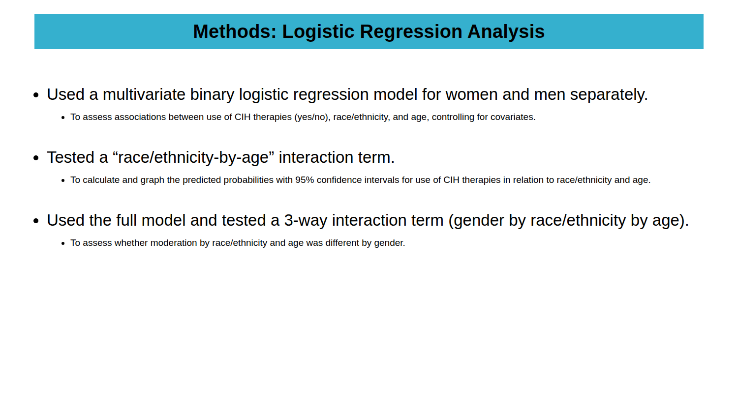Methods: Logistic Regression Analysis
Used a multivariate binary logistic regression model for women and men separately.
To assess associations between use of CIH therapies (yes/no), race/ethnicity, and age, controlling for covariates.
Tested a “race/ethnicity-by-age” interaction term.
To calculate and graph the predicted probabilities with 95% confidence intervals for use of CIH therapies in relation to race/ethnicity and age.
Used the full model and tested a 3-way interaction term (gender by race/ethnicity by age).
To assess whether moderation by race/ethnicity and age was different by gender.